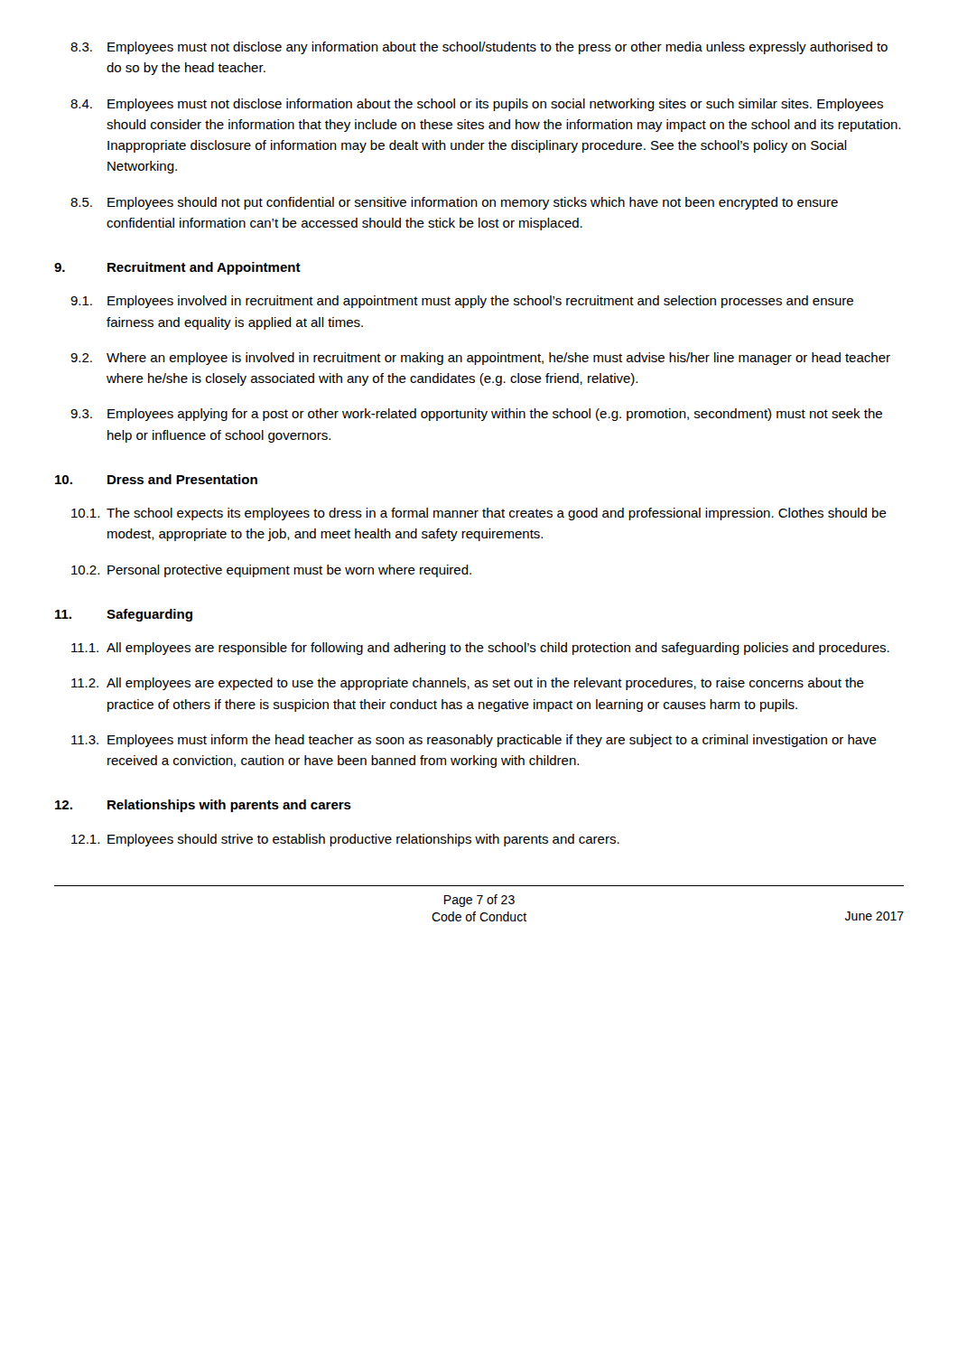8.3.
Employees must not disclose any information about the school/students to the press or other media unless expressly authorised to do so by the head teacher.
8.4.
Employees must not disclose information about the school or its pupils on social networking sites or such similar sites. Employees should consider the information that they include on these sites and how the information may impact on the school and its reputation. Inappropriate disclosure of information may be dealt with under the disciplinary procedure. See the school’s policy on Social Networking.
8.5.
Employees should not put confidential or sensitive information on memory sticks which have not been encrypted to ensure confidential information can’t be accessed should the stick be lost or misplaced.
9. Recruitment and Appointment
9.1.
Employees involved in recruitment and appointment must apply the school’s recruitment and selection processes and ensure fairness and equality is applied at all times.
9.2.
Where an employee is involved in recruitment or making an appointment, he/she must advise his/her line manager or head teacher where he/she is closely associated with any of the candidates (e.g. close friend, relative).
9.3.
Employees applying for a post or other work-related opportunity within the school (e.g. promotion, secondment) must not seek the help or influence of school governors.
10. Dress and Presentation
10.1.
The school expects its employees to dress in a formal manner that creates a good and professional impression. Clothes should be modest, appropriate to the job, and meet health and safety requirements.
10.2.
Personal protective equipment must be worn where required.
11. Safeguarding
11.1.
All employees are responsible for following and adhering to the school’s child protection and safeguarding policies and procedures.
11.2.
All employees are expected to use the appropriate channels, as set out in the relevant procedures, to raise concerns about the practice of others if there is suspicion that their conduct has a negative impact on learning or causes harm to pupils.
11.3.
Employees must inform the head teacher as soon as reasonably practicable if they are subject to a criminal investigation or have received a conviction, caution or have been banned from working with children.
12. Relationships with parents and carers
12.1.
Employees should strive to establish productive relationships with parents and carers.
Page 7 of 23
Code of Conduct
June 2017